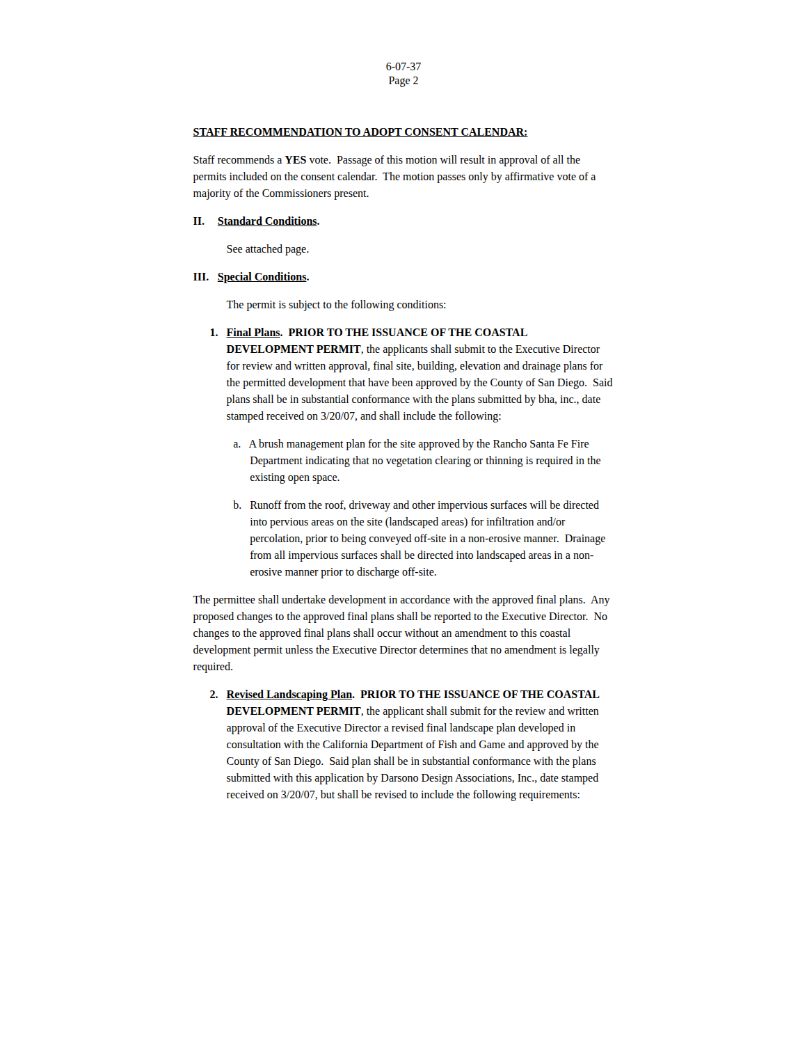6-07-37 Page 2
STAFF RECOMMENDATION TO ADOPT CONSENT CALENDAR:
Staff recommends a YES vote. Passage of this motion will result in approval of all the permits included on the consent calendar. The motion passes only by affirmative vote of a majority of the Commissioners present.
II. Standard Conditions.
See attached page.
III. Special Conditions.
The permit is subject to the following conditions:
1. Final Plans. PRIOR TO THE ISSUANCE OF THE COASTAL DEVELOPMENT PERMIT, the applicants shall submit to the Executive Director for review and written approval, final site, building, elevation and drainage plans for the permitted development that have been approved by the County of San Diego. Said plans shall be in substantial conformance with the plans submitted by bha, inc., date stamped received on 3/20/07, and shall include the following:
a. A brush management plan for the site approved by the Rancho Santa Fe Fire Department indicating that no vegetation clearing or thinning is required in the existing open space.
b. Runoff from the roof, driveway and other impervious surfaces will be directed into pervious areas on the site (landscaped areas) for infiltration and/or percolation, prior to being conveyed off-site in a non-erosive manner. Drainage from all impervious surfaces shall be directed into landscaped areas in a non-erosive manner prior to discharge off-site.
The permittee shall undertake development in accordance with the approved final plans. Any proposed changes to the approved final plans shall be reported to the Executive Director. No changes to the approved final plans shall occur without an amendment to this coastal development permit unless the Executive Director determines that no amendment is legally required.
2. Revised Landscaping Plan. PRIOR TO THE ISSUANCE OF THE COASTAL DEVELOPMENT PERMIT, the applicant shall submit for the review and written approval of the Executive Director a revised final landscape plan developed in consultation with the California Department of Fish and Game and approved by the County of San Diego. Said plan shall be in substantial conformance with the plans submitted with this application by Darsono Design Associations, Inc., date stamped received on 3/20/07, but shall be revised to include the following requirements: